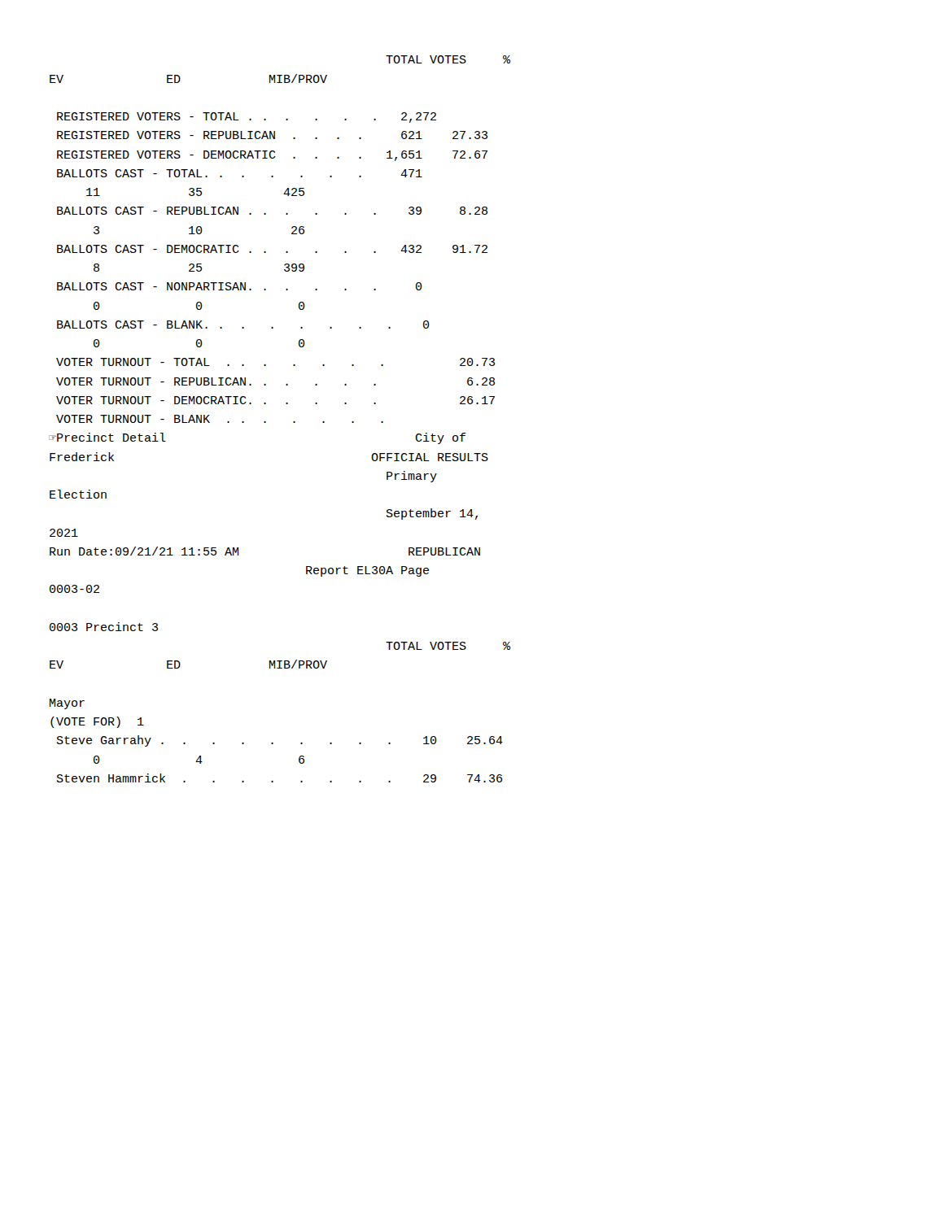TOTAL VOTES % EV ED MIB/PROV REGISTERED VOTERS - TOTAL . . . . . . 2,272 REGISTERED VOTERS - REPUBLICAN . . . . 621 27.33 REGISTERED VOTERS - DEMOCRATIC . . . . 1,651 72.67 BALLOTS CAST - TOTAL. . . . . . . 471 11 35 425 BALLOTS CAST - REPUBLICAN . . . . . . 39 8.28 3 10 26 BALLOTS CAST - DEMOCRATIC . . . . . . 432 91.72 8 25 399 BALLOTS CAST - NONPARTISAN. . . . . . 0 0 0 0 BALLOTS CAST - BLANK. . . . . . . . 0 0 0 0 VOTER TURNOUT - TOTAL . . . . . . . 20.73 VOTER TURNOUT - REPUBLICAN. . . . . . 6.28 VOTER TURNOUT - DEMOCRATIC. . . . . . 26.17 VOTER TURNOUT - BLANK . . . . . . . ☞Precinct Detail City of Frederick OFFICIAL RESULTS Primary Election September 14, 2021 Run Date:09/21/21 11:55 AM REPUBLICAN Report EL30A Page 0003-02 0003 Precinct 3 TOTAL VOTES % EV ED MIB/PROV Mayor (VOTE FOR) 1 Steve Garrahy . . . . . . . . . 10 25.64 0 4 6 Steven Hammrick . . . . . . . . 29 74.36